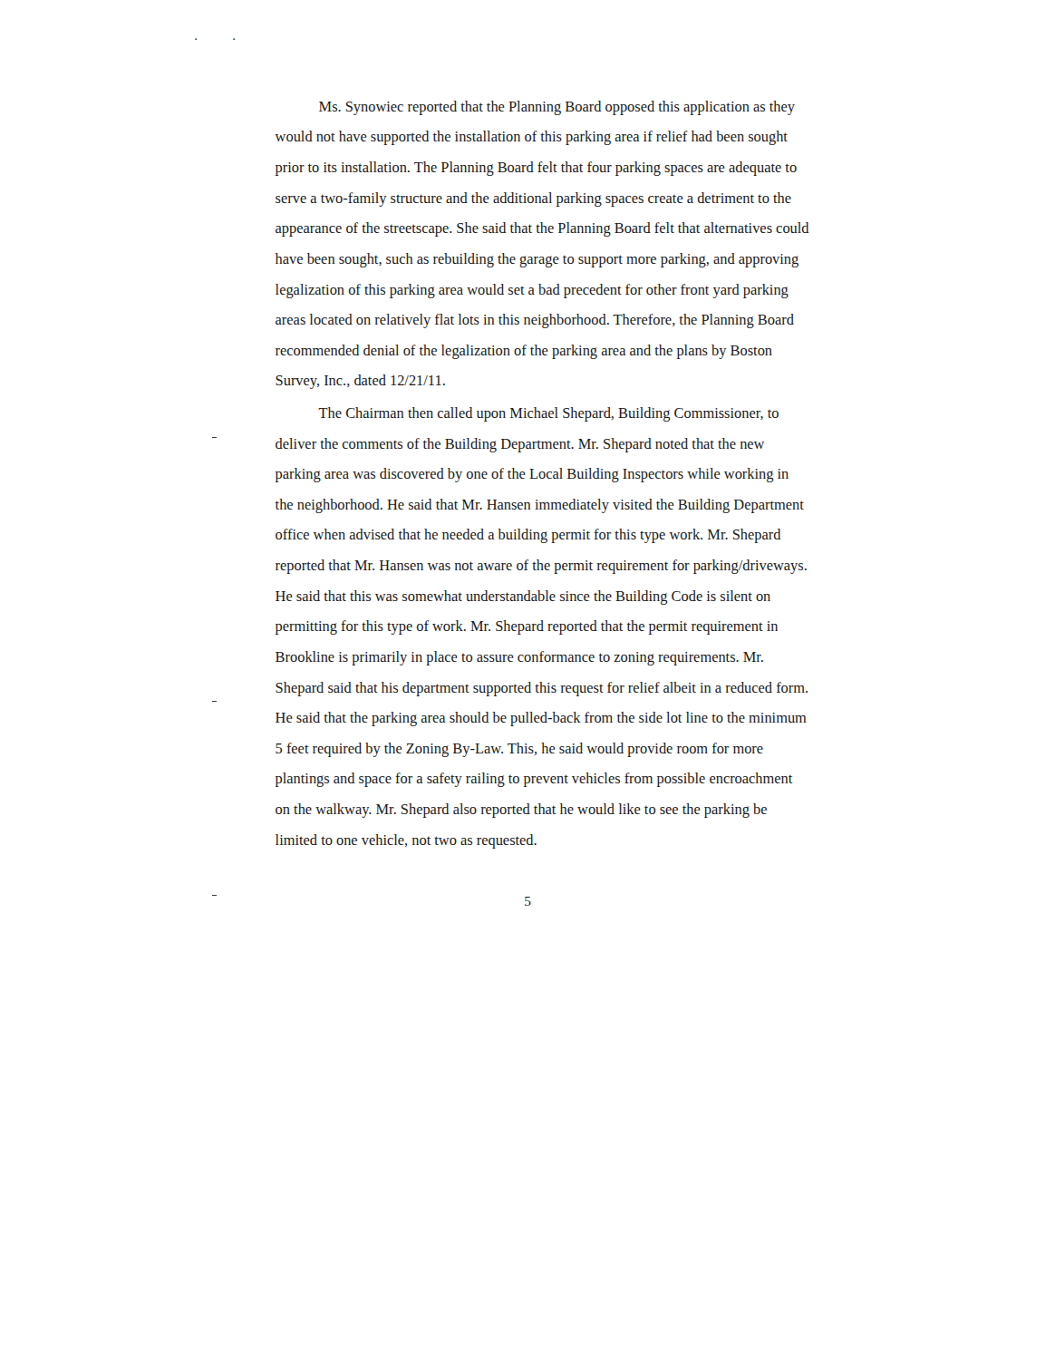. .
Ms. Synowiec reported that the Planning Board opposed this application as they would not have supported the installation of this parking area if relief had been sought prior to its installation. The Planning Board felt that four parking spaces are adequate to serve a two-family structure and the additional parking spaces create a detriment to the appearance of the streetscape. She said that the Planning Board felt that alternatives could have been sought, such as rebuilding the garage to support more parking, and approving legalization of this parking area would set a bad precedent for other front yard parking areas located on relatively flat lots in this neighborhood. Therefore, the Planning Board recommended denial of the legalization of the parking area and the plans by Boston Survey, Inc., dated 12/21/11.
The Chairman then called upon Michael Shepard, Building Commissioner, to deliver the comments of the Building Department. Mr. Shepard noted that the new parking area was discovered by one of the Local Building Inspectors while working in the neighborhood. He said that Mr. Hansen immediately visited the Building Department office when advised that he needed a building permit for this type work. Mr. Shepard reported that Mr. Hansen was not aware of the permit requirement for parking/driveways. He said that this was somewhat understandable since the Building Code is silent on permitting for this type of work. Mr. Shepard reported that the permit requirement in Brookline is primarily in place to assure conformance to zoning requirements. Mr. Shepard said that his department supported this request for relief albeit in a reduced form. He said that the parking area should be pulled-back from the side lot line to the minimum 5 feet required by the Zoning By-Law. This, he said would provide room for more plantings and space for a safety railing to prevent vehicles from possible encroachment on the walkway. Mr. Shepard also reported that he would like to see the parking be limited to one vehicle, not two as requested.
5